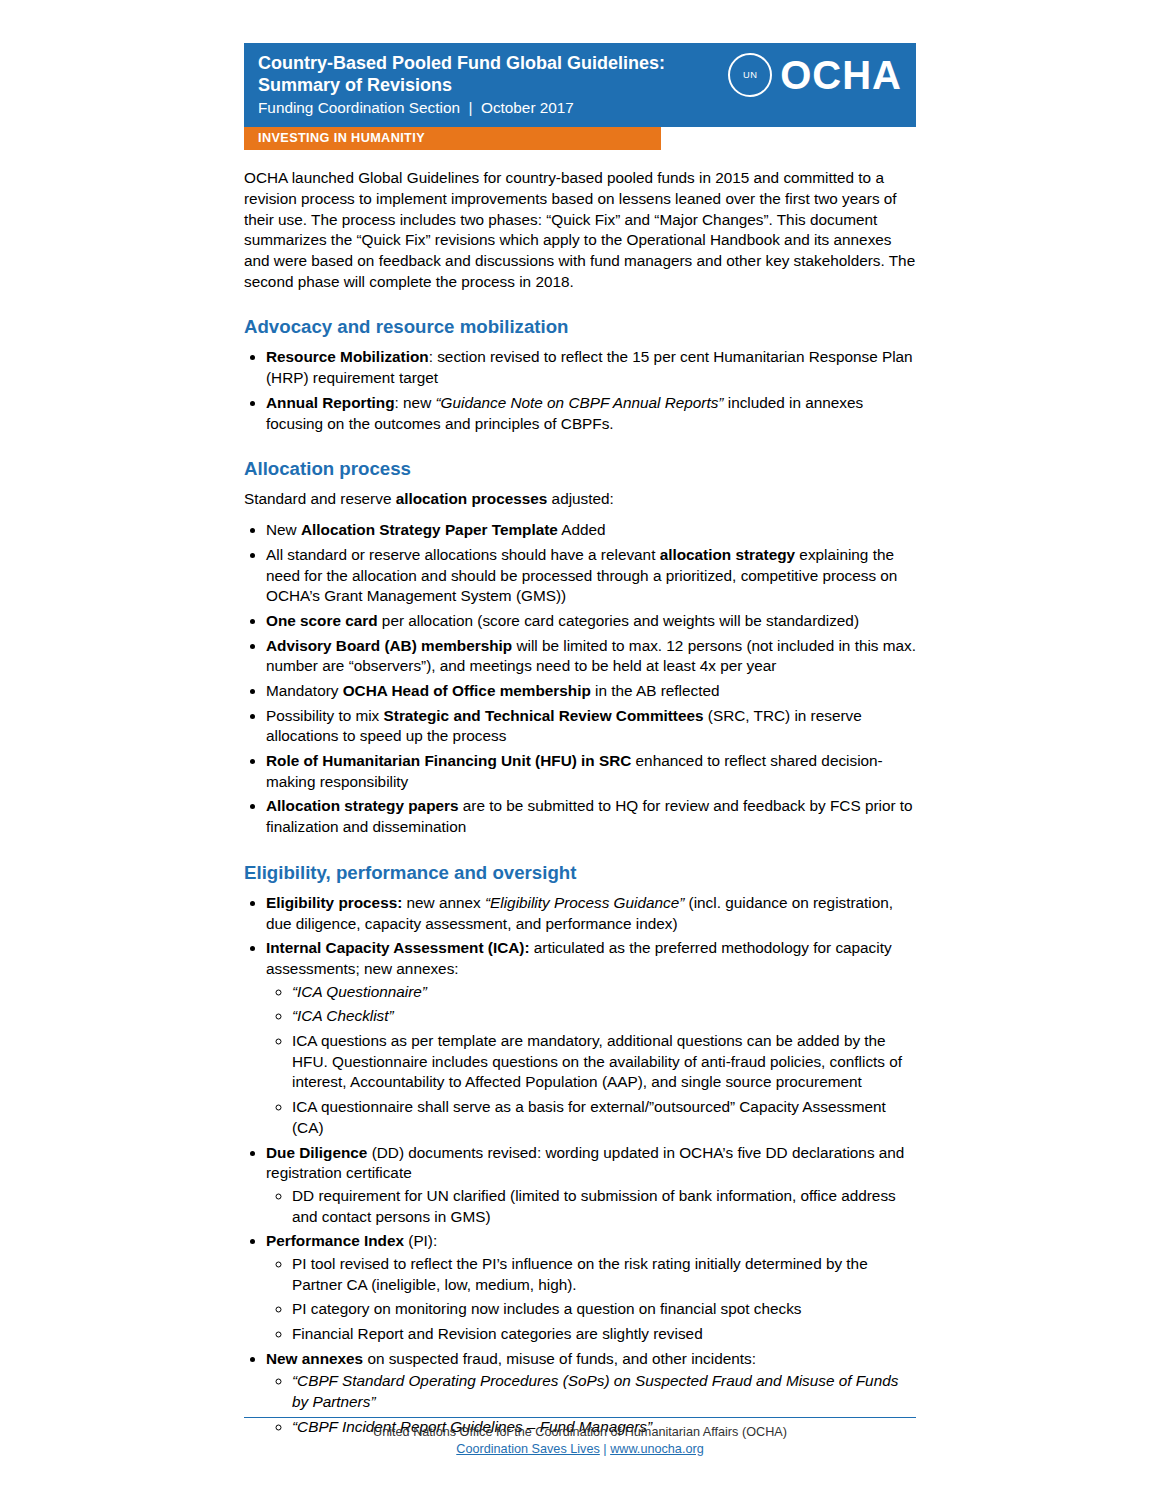Country-Based Pooled Fund Global Guidelines: Summary of Revisions
Funding Coordination Section | October 2017
UN
OCHA
INVESTING IN HUMANITIY
OCHA launched Global Guidelines for country-based pooled funds in 2015 and committed to a revision process to implement improvements based on lessens leaned over the first two years of their use. The process includes two phases: “Quick Fix” and “Major Changes”. This document summarizes the “Quick Fix” revisions which apply to the Operational Handbook and its annexes and were based on feedback and discussions with fund managers and other key stakeholders. The second phase will complete the process in 2018.
Advocacy and resource mobilization
Resource Mobilization: section revised to reflect the 15 per cent Humanitarian Response Plan (HRP) requirement target
Annual Reporting: new “Guidance Note on CBPF Annual Reports” included in annexes focusing on the outcomes and principles of CBPFs.
Allocation process
Standard and reserve allocation processes adjusted:
New Allocation Strategy Paper Template Added
All standard or reserve allocations should have a relevant allocation strategy explaining the need for the allocation and should be processed through a prioritized, competitive process on OCHA’s Grant Management System (GMS))
One score card per allocation (score card categories and weights will be standardized)
Advisory Board (AB) membership will be limited to max. 12 persons (not included in this max. number are “observers”), and meetings need to be held at least 4x per year
Mandatory OCHA Head of Office membership in the AB reflected
Possibility to mix Strategic and Technical Review Committees (SRC, TRC) in reserve allocations to speed up the process
Role of Humanitarian Financing Unit (HFU) in SRC enhanced to reflect shared decision-making responsibility
Allocation strategy papers are to be submitted to HQ for review and feedback by FCS prior to finalization and dissemination
Eligibility, performance and oversight
Eligibility process: new annex “Eligibility Process Guidance” (incl. guidance on registration, due diligence, capacity assessment, and performance index)
Internal Capacity Assessment (ICA): articulated as the preferred methodology for capacity assessments; new annexes:
“ICA Questionnaire”
“ICA Checklist”
ICA questions as per template are mandatory, additional questions can be added by the HFU. Questionnaire includes questions on the availability of anti-fraud policies, conflicts of interest, Accountability to Affected Population (AAP), and single source procurement
ICA questionnaire shall serve as a basis for external/”outsourced” Capacity Assessment (CA)
Due Diligence (DD) documents revised: wording updated in OCHA’s five DD declarations and registration certificate
DD requirement for UN clarified (limited to submission of bank information, office address and contact persons in GMS)
Performance Index (PI):
PI tool revised to reflect the PI’s influence on the risk rating initially determined by the Partner CA (ineligible, low, medium, high).
PI category on monitoring now includes a question on financial spot checks
Financial Report and Revision categories are slightly revised
New annexes on suspected fraud, misuse of funds, and other incidents:
“CBPF Standard Operating Procedures (SoPs) on Suspected Fraud and Misuse of Funds by Partners”
“CBPF Incident Report Guidelines – Fund Managers”
United Nations Office for the Coordination of Humanitarian Affairs (OCHA)
Coordination Saves Lives | www.unocha.org